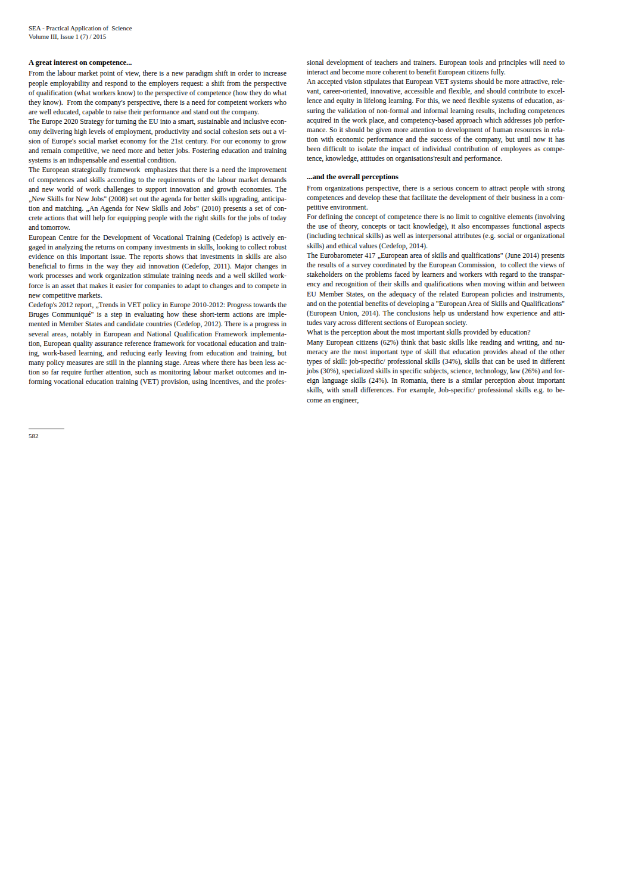SEA - Practical Application of Science
Volume III, Issue 1 (7) / 2015
A great interest on competence...
From the labour market point of view, there is a new paradigm shift in order to increase people employability and respond to the employers request: a shift from the perspective of qualification (what workers know) to the perspective of competence (how they do what they know). From the company's perspective, there is a need for competent workers who are well educated, capable to raise their performance and stand out the company.
The Europe 2020 Strategy for turning the EU into a smart, sustainable and inclusive economy delivering high levels of employment, productivity and social cohesion sets out a vision of Europe's social market economy for the 21st century. For our economy to grow and remain competitive, we need more and better jobs. Fostering education and training systems is an indispensable and essential condition.
The European strategically framework emphasizes that there is a need the improvement of competences and skills according to the requirements of the labour market demands and new world of work challenges to support innovation and growth economies. The „New Skills for New Jobs" (2008) set out the agenda for better skills upgrading, anticipation and matching. „An Agenda for New Skills and Jobs" (2010) presents a set of concrete actions that will help for equipping people with the right skills for the jobs of today and tomorrow.
European Centre for the Development of Vocational Training (Cedefop) is actively engaged in analyzing the returns on company investments in skills, looking to collect robust evidence on this important issue. The reports shows that investments in skills are also beneficial to firms in the way they aid innovation (Cedefop, 2011). Major changes in work processes and work organization stimulate training needs and a well skilled workforce is an asset that makes it easier for companies to adapt to changes and to compete in new competitive markets.
Cedefop's 2012 report, „Trends in VET policy in Europe 2010-2012: Progress towards the Bruges Communiqué" is a step in evaluating how these short-term actions are implemented in Member States and candidate countries (Cedefop, 2012). There is a progress in several areas, notably in European and National Qualification Framework implementation, European quality assurance reference framework for vocational education and training, work-based learning, and reducing early leaving from education and training, but many policy measures are still in the planning stage. Areas where there has been less action so far require further attention, such as monitoring labour market outcomes and informing vocational education training (VET) provision, using incentives, and the professional development of teachers and trainers. European tools and principles will need to interact and become more coherent to benefit European citizens fully.
An accepted vision stipulates that European VET systems should be more attractive, relevant, career-oriented, innovative, accessible and flexible, and should contribute to excellence and equity in lifelong learning. For this, we need flexible systems of education, assuring the validation of non-formal and informal learning results, including competences acquired in the work place, and competency-based approach which addresses job performance. So it should be given more attention to development of human resources in relation with economic performance and the success of the company, but until now it has been difficult to isolate the impact of individual contribution of employees as competence, knowledge, attitudes on organisations'result and performance.
...and the overall perceptions
From organizations perspective, there is a serious concern to attract people with strong competences and develop these that facilitate the development of their business in a competitive environment.
For defining the concept of competence there is no limit to cognitive elements (involving the use of theory, concepts or tacit knowledge), it also encompasses functional aspects (including technical skills) as well as interpersonal attributes (e.g. social or organizational skills) and ethical values (Cedefop, 2014).
The Eurobarometer 417 „European area of skills and qualifications" (June 2014) presents the results of a survey coordinated by the European Commission, to collect the views of stakeholders on the problems faced by learners and workers with regard to the transparency and recognition of their skills and qualifications when moving within and between EU Member States, on the adequacy of the related European policies and instruments, and on the potential benefits of developing a "European Area of Skills and Qualifications" (European Union, 2014). The conclusions help us understand how experience and attitudes vary across different sections of European society.
What is the perception about the most important skills provided by education?
Many European citizens (62%) think that basic skills like reading and writing, and numeracy are the most important type of skill that education provides ahead of the other types of skill: job-specific/ professional skills (34%), skills that can be used in different jobs (30%), specialized skills in specific subjects, science, technology, law (26%) and foreign language skills (24%). In Romania, there is a similar perception about important skills, with small differences. For example, Job-specific/ professional skills e.g. to become an engineer,
582